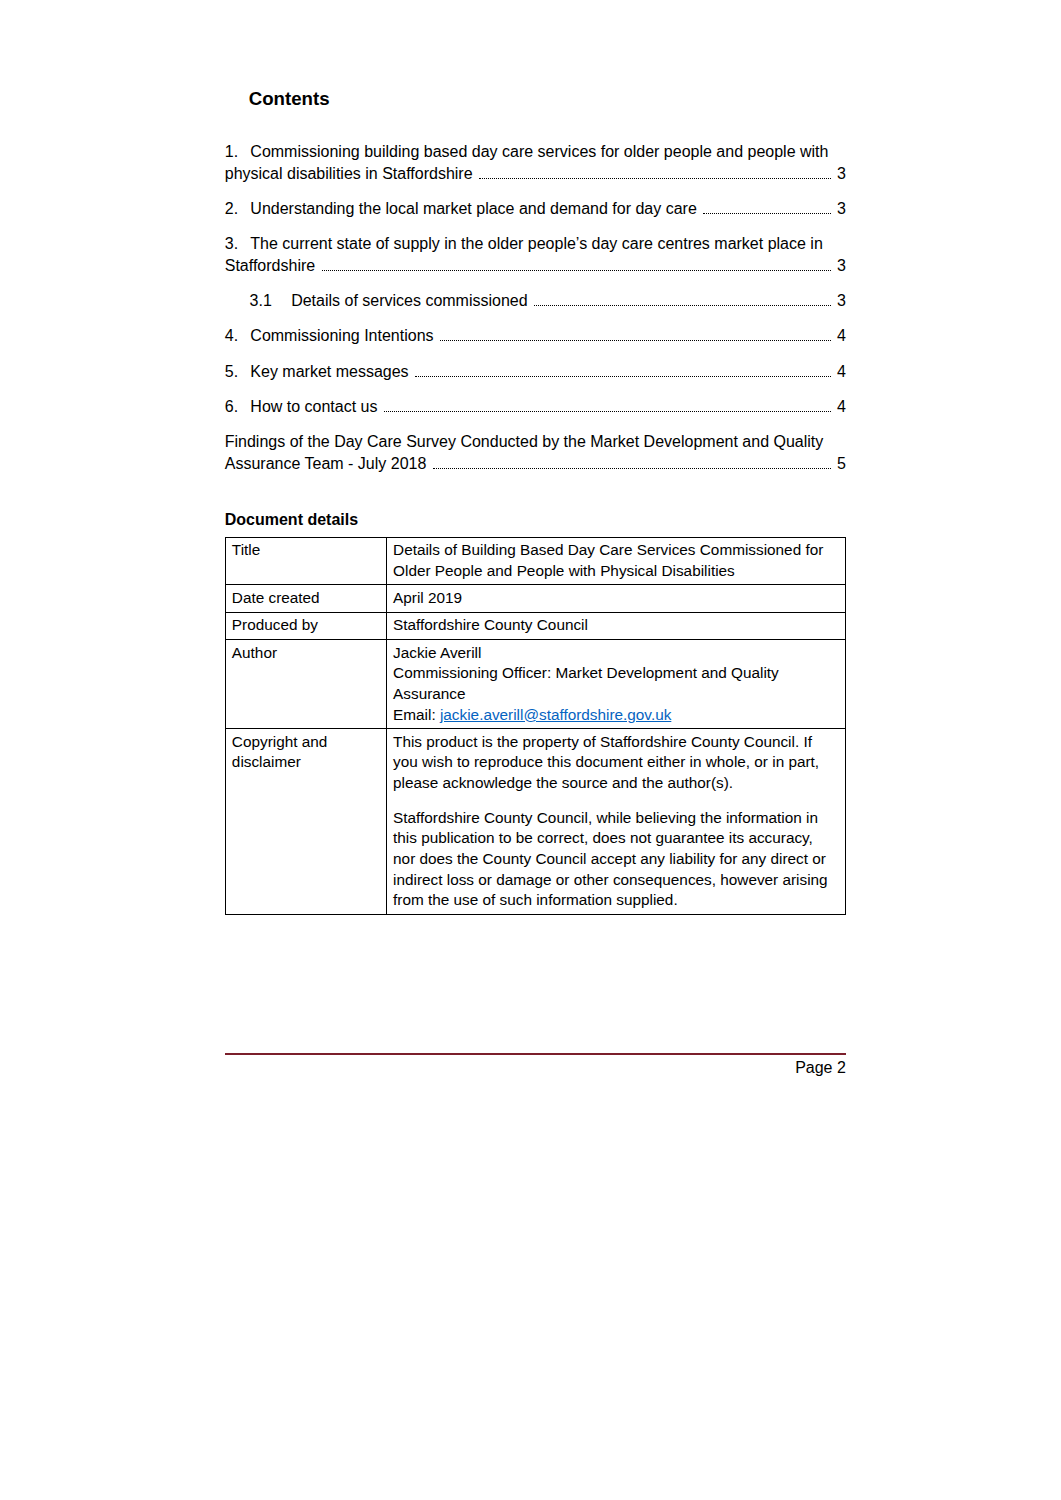Contents
1. Commissioning building based day care services for older people and people with physical disabilities in Staffordshire 3
2. Understanding the local market place and demand for day care 3
3. The current state of supply in the older people’s day care centres market place in Staffordshire 3
3.1 Details of services commissioned 3
4. Commissioning Intentions 4
5. Key market messages 4
6. How to contact us 4
Findings of the Day Care Survey Conducted by the Market Development and Quality Assurance Team - July 2018 5
Document details
| Title | Details of Building Based Day Care Services Commissioned for Older People and People with Physical Disabilities |
| Date created | April 2019 |
| Produced by | Staffordshire County Council |
| Author | Jackie Averill Commissioning Officer: Market Development and Quality Assurance Email: jackie.averill@staffordshire.gov.uk |
| Copyright and disclaimer | This product is the property of Staffordshire County Council. If you wish to reproduce this document either in whole, or in part, please acknowledge the source and the author(s). Staffordshire County Council, while believing the information in this publication to be correct, does not guarantee its accuracy, nor does the County Council accept any liability for any direct or indirect loss or damage or other consequences, however arising from the use of such information supplied. |
Page 2